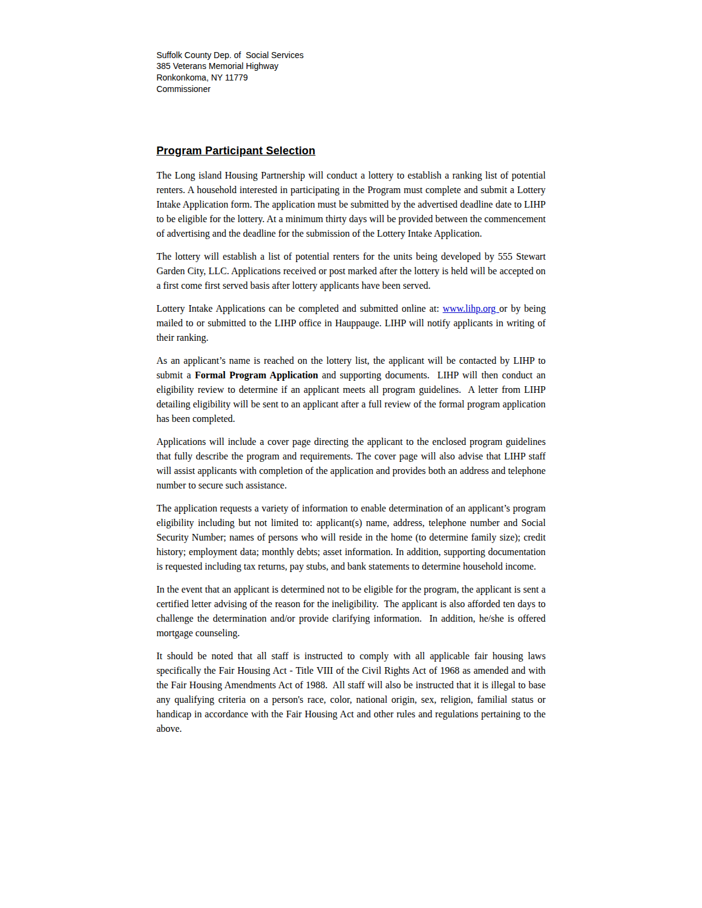Suffolk County Dep. of Social Services
385 Veterans Memorial Highway
Ronkonkoma, NY 11779
Commissioner
Program Participant Selection
The Long island Housing Partnership will conduct a lottery to establish a ranking list of potential renters. A household interested in participating in the Program must complete and submit a Lottery Intake Application form. The application must be submitted by the advertised deadline date to LIHP to be eligible for the lottery. At a minimum thirty days will be provided between the commencement of advertising and the deadline for the submission of the Lottery Intake Application.
The lottery will establish a list of potential renters for the units being developed by 555 Stewart Garden City, LLC. Applications received or post marked after the lottery is held will be accepted on a first come first served basis after lottery applicants have been served.
Lottery Intake Applications can be completed and submitted online at: www.lihp.org or by being mailed to or submitted to the LIHP office in Hauppauge. LIHP will notify applicants in writing of their ranking.
As an applicant’s name is reached on the lottery list, the applicant will be contacted by LIHP to submit a Formal Program Application and supporting documents. LIHP will then conduct an eligibility review to determine if an applicant meets all program guidelines. A letter from LIHP detailing eligibility will be sent to an applicant after a full review of the formal program application has been completed.
Applications will include a cover page directing the applicant to the enclosed program guidelines that fully describe the program and requirements. The cover page will also advise that LIHP staff will assist applicants with completion of the application and provides both an address and telephone number to secure such assistance.
The application requests a variety of information to enable determination of an applicant’s program eligibility including but not limited to: applicant(s) name, address, telephone number and Social Security Number; names of persons who will reside in the home (to determine family size); credit history; employment data; monthly debts; asset information. In addition, supporting documentation is requested including tax returns, pay stubs, and bank statements to determine household income.
In the event that an applicant is determined not to be eligible for the program, the applicant is sent a certified letter advising of the reason for the ineligibility. The applicant is also afforded ten days to challenge the determination and/or provide clarifying information. In addition, he/she is offered mortgage counseling.
It should be noted that all staff is instructed to comply with all applicable fair housing laws specifically the Fair Housing Act - Title VIII of the Civil Rights Act of 1968 as amended and with the Fair Housing Amendments Act of 1988. All staff will also be instructed that it is illegal to base any qualifying criteria on a person's race, color, national origin, sex, religion, familial status or handicap in accordance with the Fair Housing Act and other rules and regulations pertaining to the above.